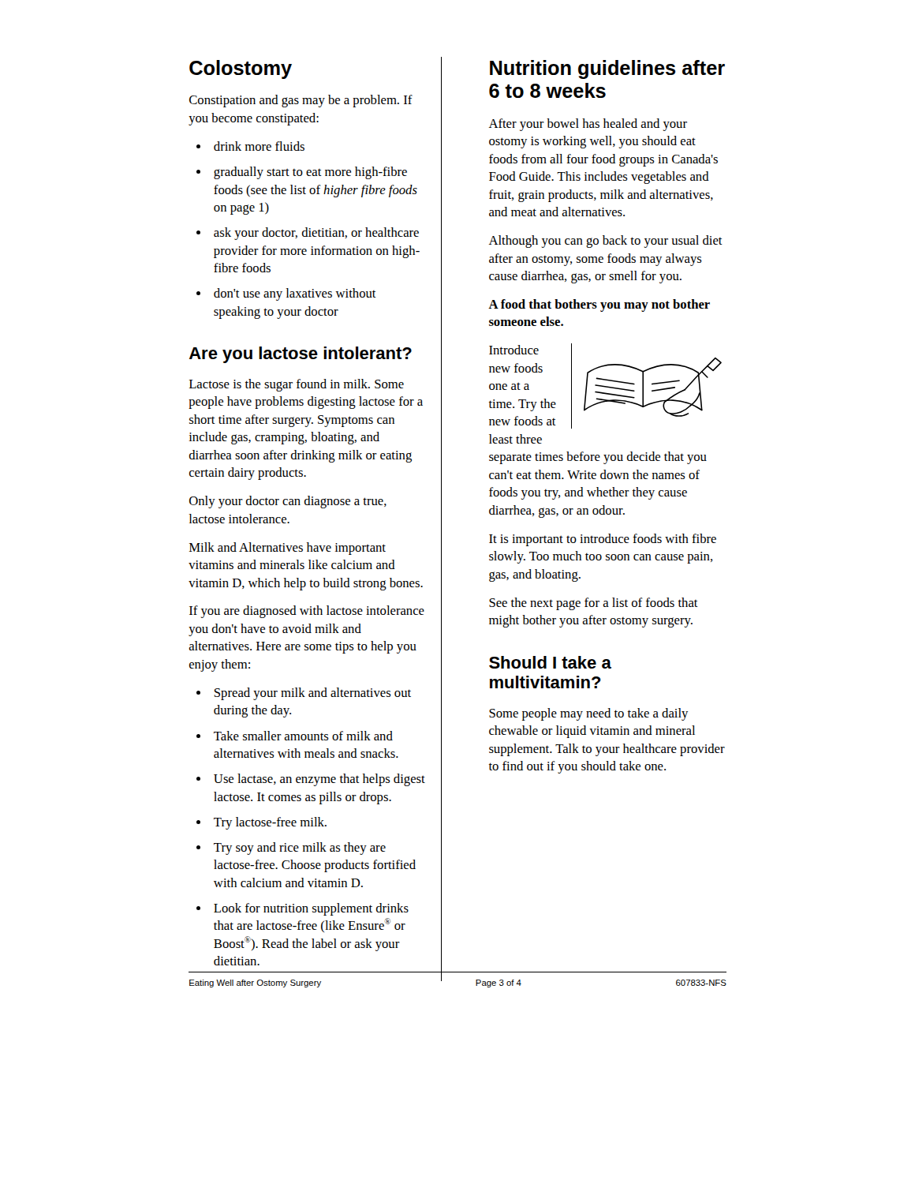Colostomy
Constipation and gas may be a problem. If you become constipated:
drink more fluids
gradually start to eat more high-fibre foods (see the list of higher fibre foods on page 1)
ask your doctor, dietitian, or healthcare provider for more information on high-fibre foods
don't use any laxatives without speaking to your doctor
Are you lactose intolerant?
Lactose is the sugar found in milk. Some people have problems digesting lactose for a short time after surgery. Symptoms can include gas, cramping, bloating, and diarrhea soon after drinking milk or eating certain dairy products.
Only your doctor can diagnose a true, lactose intolerance.
Milk and Alternatives have important vitamins and minerals like calcium and vitamin D, which help to build strong bones.
If you are diagnosed with lactose intolerance you don't have to avoid milk and alternatives. Here are some tips to help you enjoy them:
Spread your milk and alternatives out during the day.
Take smaller amounts of milk and alternatives with meals and snacks.
Use lactase, an enzyme that helps digest lactose. It comes as pills or drops.
Try lactose-free milk.
Try soy and rice milk as they are lactose-free. Choose products fortified with calcium and vitamin D.
Look for nutrition supplement drinks that are lactose-free (like Ensure® or Boost®). Read the label or ask your dietitian.
Nutrition guidelines after
6 to 8 weeks
After your bowel has healed and your ostomy is working well, you should eat foods from all four food groups in Canada's Food Guide. This includes vegetables and fruit, grain products, milk and alternatives, and meat and alternatives.
Although you can go back to your usual diet after an ostomy, some foods may always cause diarrhea, gas, or smell for you.
A food that bothers you may not bother someone else.
Introduce new foods one at a time. Try the new foods at least three separate times before you decide that you can't eat them. Write down the names of foods you try, and whether they cause diarrhea, gas, or an odour.
It is important to introduce foods with fibre slowly. Too much too soon can cause pain, gas, and bloating.
See the next page for a list of foods that might bother you after ostomy surgery.
Should I take a multivitamin?
Some people may need to take a daily chewable or liquid vitamin and mineral supplement. Talk to your healthcare provider to find out if you should take one.
Eating Well after Ostomy Surgery Page 3 of 4 607833-NFS